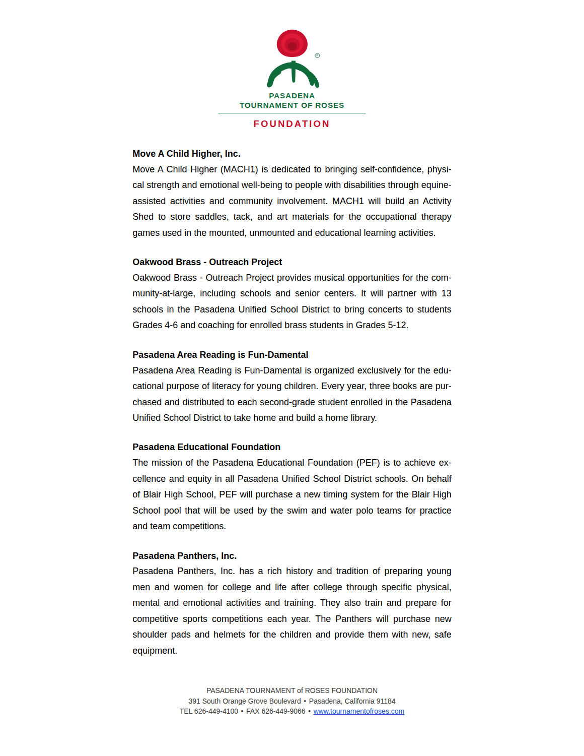R
Pasadena
Tournament of Roses
Foundation
Move A Child Higher, Inc.
Move A Child Higher (MACH1) is dedicated to bringing self-confidence, physical strength and emotional well-being to people with disabilities through equine-assisted activities and community involvement. MACH1 will build an Activity Shed to store saddles, tack, and art materials for the occupational therapy games used in the mounted, unmounted and educational learning activities.
Oakwood Brass - Outreach Project
Oakwood Brass - Outreach Project provides musical opportunities for the community-at-large, including schools and senior centers. It will partner with 13 schools in the Pasadena Unified School District to bring concerts to students Grades 4-6 and coaching for enrolled brass students in Grades 5-12.
Pasadena Area Reading is Fun-Damental
Pasadena Area Reading is Fun-Damental is organized exclusively for the educational purpose of literacy for young children. Every year, three books are purchased and distributed to each second-grade student enrolled in the Pasadena Unified School District to take home and build a home library.
Pasadena Educational Foundation
The mission of the Pasadena Educational Foundation (PEF) is to achieve excellence and equity in all Pasadena Unified School District schools. On behalf of Blair High School, PEF will purchase a new timing system for the Blair High School pool that will be used by the swim and water polo teams for practice and team competitions.
Pasadena Panthers, Inc.
Pasadena Panthers, Inc. has a rich history and tradition of preparing young men and women for college and life after college through specific physical, mental and emotional activities and training. They also train and prepare for competitive sports competitions each year. The Panthers will purchase new shoulder pads and helmets for the children and provide them with new, safe equipment.
PASADENA TOURNAMENT of ROSES FOUNDATION
391 South Orange Grove Boulevard • Pasadena, California 91184
TEL 626-449-4100 • FAX 626-449-9066 • www.tournamentofroses.com